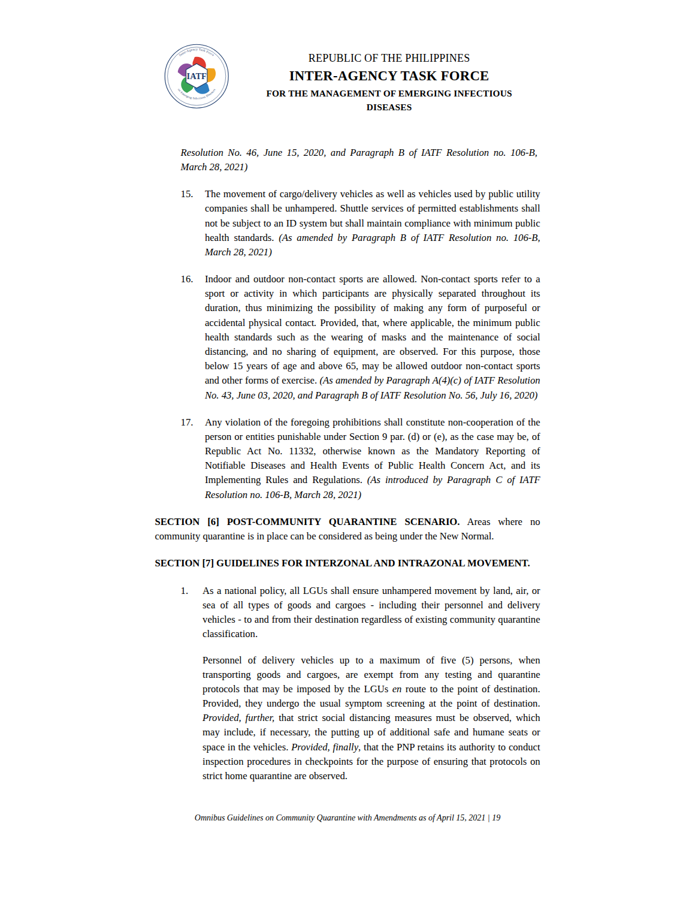IATF Inter-Agency Task Force on Emerging Infectious Diseases
REPUBLIC OF THE PHILIPPINES
INTER-AGENCY TASK FORCE
FOR THE MANAGEMENT OF EMERGING INFECTIOUS DISEASES
Resolution No. 46, June 15, 2020, and Paragraph B of IATF Resolution no. 106-B, March 28, 2021)
15. The movement of cargo/delivery vehicles as well as vehicles used by public utility companies shall be unhampered. Shuttle services of permitted establishments shall not be subject to an ID system but shall maintain compliance with minimum public health standards. (As amended by Paragraph B of IATF Resolution no. 106-B, March 28, 2021)
16. Indoor and outdoor non-contact sports are allowed. Non-contact sports refer to a sport or activity in which participants are physically separated throughout its duration, thus minimizing the possibility of making any form of purposeful or accidental physical contact. Provided, that, where applicable, the minimum public health standards such as the wearing of masks and the maintenance of social distancing, and no sharing of equipment, are observed. For this purpose, those below 15 years of age and above 65, may be allowed outdoor non-contact sports and other forms of exercise. (As amended by Paragraph A(4)(c) of IATF Resolution No. 43, June 03, 2020, and Paragraph B of IATF Resolution No. 56, July 16, 2020)
17. Any violation of the foregoing prohibitions shall constitute non-cooperation of the person or entities punishable under Section 9 par. (d) or (e), as the case may be, of Republic Act No. 11332, otherwise known as the Mandatory Reporting of Notifiable Diseases and Health Events of Public Health Concern Act, and its Implementing Rules and Regulations. (As introduced by Paragraph C of IATF Resolution no. 106-B, March 28, 2021)
SECTION [6] POST-COMMUNITY QUARANTINE SCENARIO. Areas where no community quarantine is in place can be considered as being under the New Normal.
SECTION [7] GUIDELINES FOR INTERZONAL AND INTRAZONAL MOVEMENT.
1.
As a national policy, all LGUs shall ensure unhampered movement by land, air, or sea of all types of goods and cargoes - including their personnel and delivery vehicles - to and from their destination regardless of existing community quarantine classification.
Personnel of delivery vehicles up to a maximum of five (5) persons, when transporting goods and cargoes, are exempt from any testing and quarantine protocols that may be imposed by the LGUs en route to the point of destination. Provided, they undergo the usual symptom screening at the point of destination. Provided, further, that strict social distancing measures must be observed, which may include, if necessary, the putting up of additional safe and humane seats or space in the vehicles. Provided, finally, that the PNP retains its authority to conduct inspection procedures in checkpoints for the purpose of ensuring that protocols on strict home quarantine are observed.
Omnibus Guidelines on Community Quarantine with Amendments as of April 15, 2021 | 19